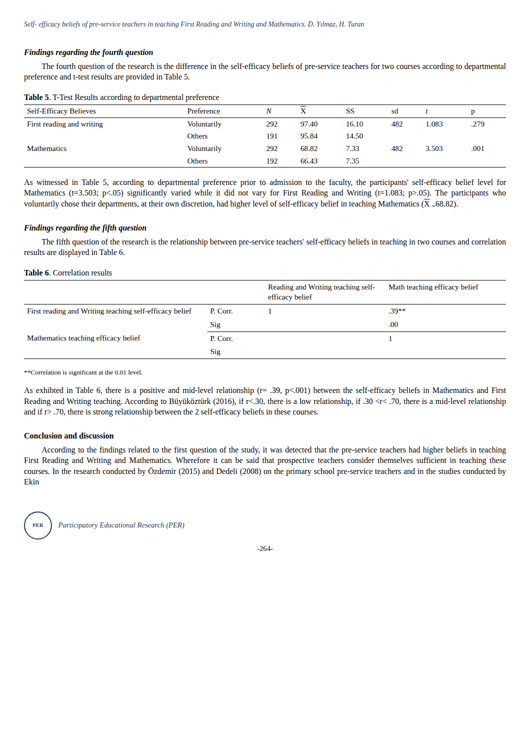Self- efficacy beliefs of pre-service teachers in teaching First Reading and Writing and Mathematics. D. Yılmaz, H. Turan
Findings regarding the fourth question
The fourth question of the research is the difference in the self-efficacy beliefs of pre-service teachers for two courses according to departmental preference and t-test results are provided in Table 5.
Table 5. T-Test Results according to departmental preference
| Self-Efficacy Believes | Preference | N | X | SS | sd | t | p |
| --- | --- | --- | --- | --- | --- | --- | --- |
| First reading and writing | Voluntarily | 292 | 97.40 | 16.10 | 482 | 1.083 | .279 |
| Others | 191 | 95.84 | 14.50 | | | |
| Mathematics | Voluntarily | 292 | 68.82 | 7.33 | 482 | 3.503 | .001 |
| Others | 192 | 66.43 | 7.35 | | | |
As witnessed in Table 5, according to departmental preference prior to admission to the faculty, the participants' self-efficacy belief level for Mathematics (t=3.503; p<.05) significantly varied while it did not vary for First Reading and Writing (t=1.083; p>.05). The participants who voluntarily chose their departments, at their own discretion, had higher level of self-efficacy belief in teaching Mathematics (X =68.82).
Findings regarding the fifth question
The fifth question of the research is the relationship between pre-service teachers' self-efficacy beliefs in teaching in two courses and correlation results are displayed in Table 6.
Table 6. Correlation results
| | | Reading and Writing teaching self-efficacy belief | Math teaching efficacy belief |
| --- | --- | --- | --- |
| First reading and Writing teaching self-efficacy belief | P. Corr. | 1 | .39** |
| Sig | | .00 |
| Mathematics teaching efficacy belief | P. Corr. | | 1 |
| Sig | | |
**Correlation is significant at the 0.01 level.
As exhibted in Table 6, there is a positive and mid-level relationship (r= .39, p<.001) between the self-efficacy beliefs in Mathematics and First Reading and Writing teaching. According to Büyüköztürk (2016), if r<.30, there is a low relationship, if .30 <r< .70, there is a mid-level relationship and if r> .70, there is strong relationship between the 2 self-efficacy beliefs in these courses.
Conclusion and discussion
According to the findings related to the first question of the study, it was detected that the pre-service teachers had higher beliefs in teaching First Reading and Writing and Mathematics. Wherefore it can be said that prospective teachers consider themselves sufficient in teaching these courses. In the research conducted by Özdemir (2015) and Dedeli (2008) on the primary school pre-service teachers and in the studies conducted by Ekin
PER
Participatory Educational Research (PER)
-264-